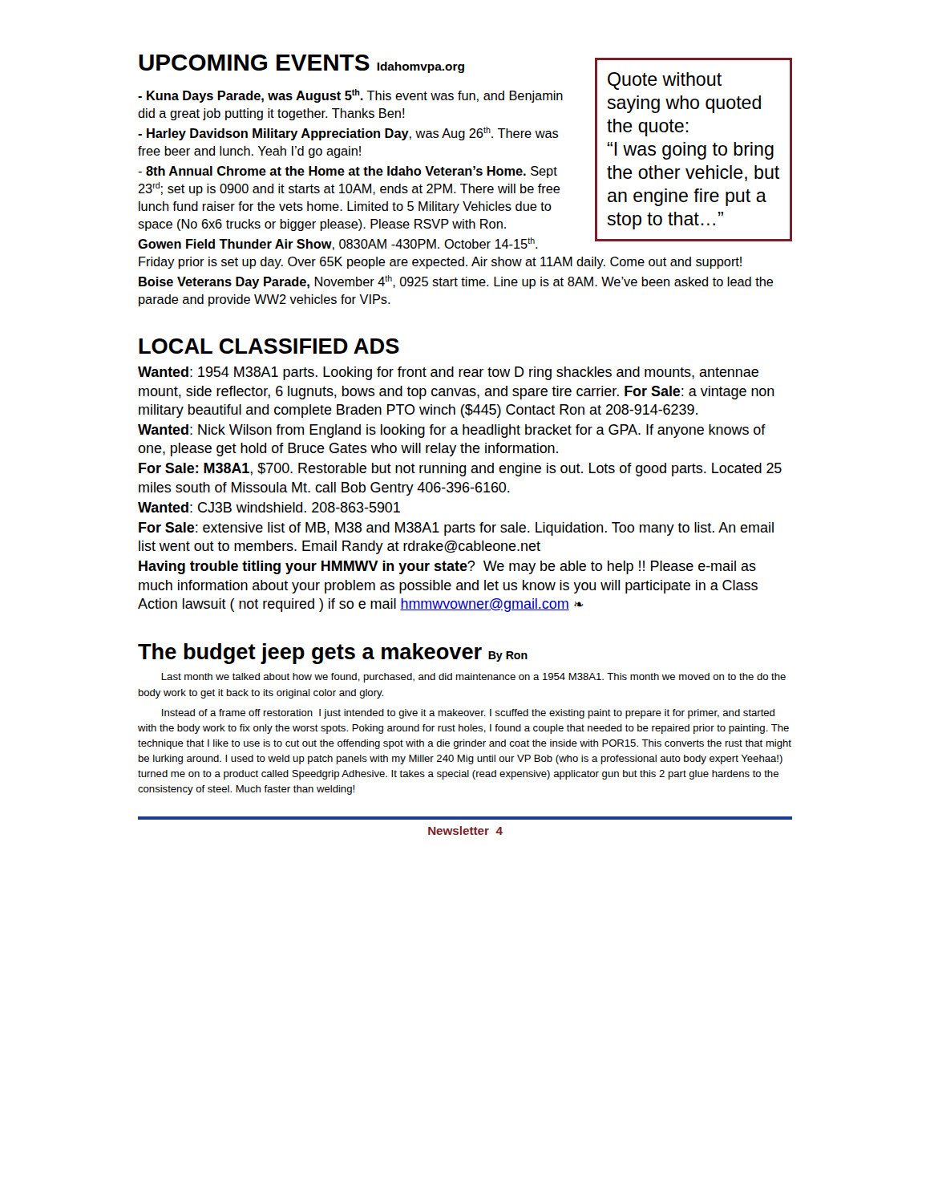Quote without saying who quoted the quote:
“I was going to bring the other vehicle, but an engine fire put a stop to that…”
UPCOMING EVENTS Idahomvpa.org
- Kuna Days Parade, was August 5th. This event was fun, and Benjamin did a great job putting it together. Thanks Ben!
- Harley Davidson Military Appreciation Day, was Aug 26th. There was free beer and lunch. Yeah I’d go again!
- 8th Annual Chrome at the Home at the Idaho Veteran’s Home. Sept 23rd; set up is 0900 and it starts at 10AM, ends at 2PM. There will be free lunch fund raiser for the vets home. Limited to 5 Military Vehicles due to space (No 6x6 trucks or bigger please). Please RSVP with Ron.
Gowen Field Thunder Air Show, 0830AM -430PM. October 14-15th. Friday prior is set up day. Over 65K people are expected. Air show at 11AM daily. Come out and support!
Boise Veterans Day Parade, November 4th, 0925 start time. Line up is at 8AM. We’ve been asked to lead the parade and provide WW2 vehicles for VIPs.
LOCAL CLASSIFIED ADS
Wanted: 1954 M38A1 parts. Looking for front and rear tow D ring shackles and mounts, antennae mount, side reflector, 6 lugnuts, bows and top canvas, and spare tire carrier. For Sale: a vintage non military beautiful and complete Braden PTO winch ($445) Contact Ron at 208-914-6239.
Wanted: Nick Wilson from England is looking for a headlight bracket for a GPA. If anyone knows of one, please get hold of Bruce Gates who will relay the information.
For Sale: M38A1, $700. Restorable but not running and engine is out. Lots of good parts. Located 25 miles south of Missoula Mt. call Bob Gentry 406-396-6160.
Wanted: CJ3B windshield. 208-863-5901
For Sale: extensive list of MB, M38 and M38A1 parts for sale. Liquidation. Too many to list. An email list went out to members. Email Randy at rdrake@cableone.net
Having trouble titling your HMMWV in your state? We may be able to help !! Please e-mail as much information about your problem as possible and let us know is you will participate in a Class Action lawsuit ( not required ) if so e mail hmmwvowner@gmail.com ❧
The budget jeep gets a makeover By Ron
Last month we talked about how we found, purchased, and did maintenance on a 1954 M38A1. This month we moved on to the do the body work to get it back to its original color and glory.
Instead of a frame off restoration I just intended to give it a makeover. I scuffed the existing paint to prepare it for primer, and started with the body work to fix only the worst spots. Poking around for rust holes, I found a couple that needed to be repaired prior to painting. The technique that I like to use is to cut out the offending spot with a die grinder and coat the inside with POR15. This converts the rust that might be lurking around. I used to weld up patch panels with my Miller 240 Mig until our VP Bob (who is a professional auto body expert Yeehaa!) turned me on to a product called Speedgrip Adhesive. It takes a special (read expensive) applicator gun but this 2 part glue hardens to the consistency of steel. Much faster than welding!
Newsletter 4